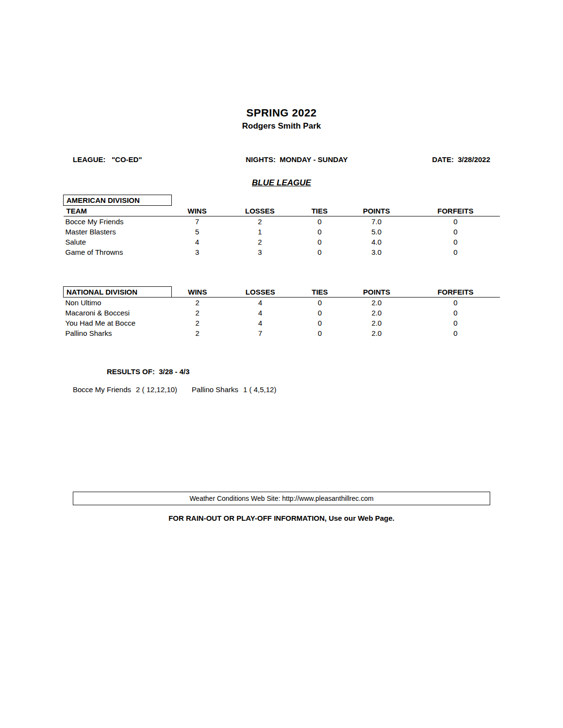SPRING 2022
Rodgers Smith Park
LEAGUE: "CO-ED"
NIGHTS: MONDAY - SUNDAY
DATE: 3/28/2022
BLUE LEAGUE
| AMERICAN DIVISION | | | | | |
| --- | --- | --- | --- | --- | --- |
| TEAM | WINS | LOSSES | TIES | POINTS | FORFEITS |
| Bocce My Friends | 7 | 2 | 0 | 7.0 | 0 |
| Master Blasters | 5 | 1 | 0 | 5.0 | 0 |
| Salute | 4 | 2 | 0 | 4.0 | 0 |
| Game of Throwns | 3 | 3 | 0 | 3.0 | 0 |
| NATIONAL DIVISION | WINS | LOSSES | TIES | POINTS | FORFEITS |
| --- | --- | --- | --- | --- | --- |
| Non Ultimo | 2 | 4 | 0 | 2.0 | 0 |
| Macaroni & Boccesi | 2 | 4 | 0 | 2.0 | 0 |
| You Had Me at Bocce | 2 | 4 | 0 | 2.0 | 0 |
| Pallino Sharks | 2 | 7 | 0 | 2.0 | 0 |
RESULTS OF: 3/28 - 4/3
| Bocce My Friends | 2 ( 12,12,10) | Pallino Sharks | 1 ( 4,5,12) |
Weather Conditions Web Site: http://www.pleasanthillrec.com
FOR RAIN-OUT OR PLAY-OFF INFORMATION, Use our Web Page.